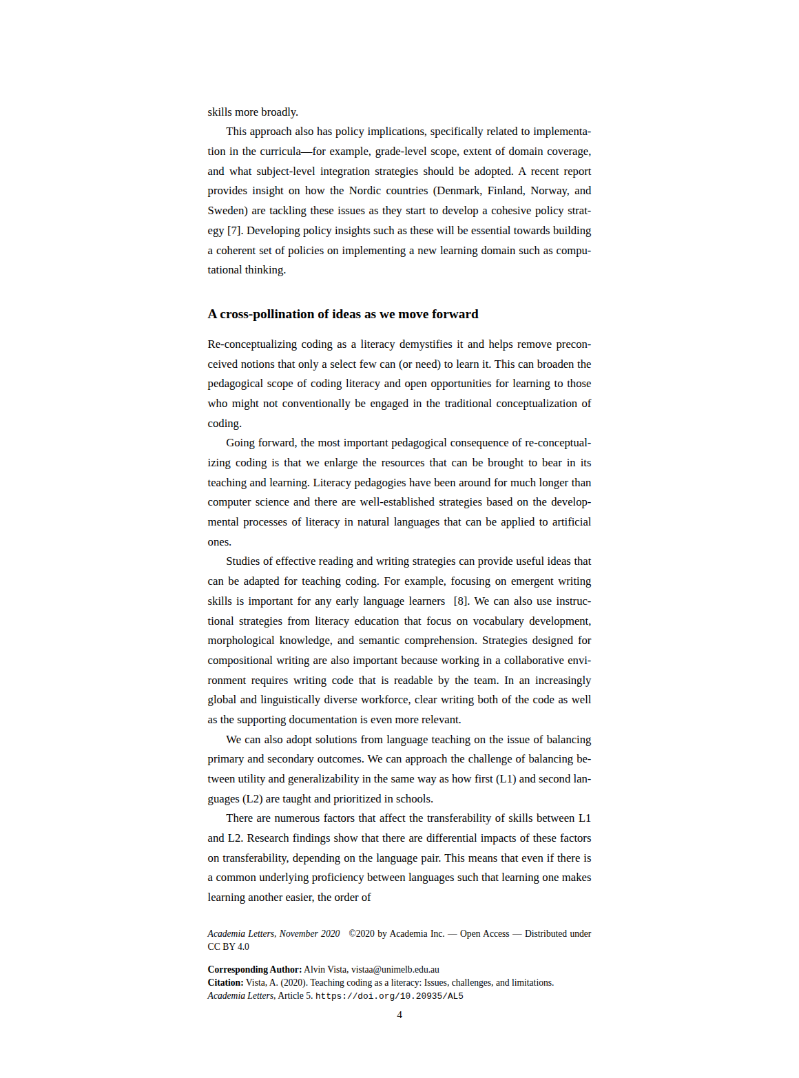skills more broadly.
This approach also has policy implications, specifically related to implementation in the curricula—for example, grade-level scope, extent of domain coverage, and what subject-level integration strategies should be adopted. A recent report provides insight on how the Nordic countries (Denmark, Finland, Norway, and Sweden) are tackling these issues as they start to develop a cohesive policy strategy [7]. Developing policy insights such as these will be essential towards building a coherent set of policies on implementing a new learning domain such as computational thinking.
A cross-pollination of ideas as we move forward
Re-conceptualizing coding as a literacy demystifies it and helps remove preconceived notions that only a select few can (or need) to learn it. This can broaden the pedagogical scope of coding literacy and open opportunities for learning to those who might not conventionally be engaged in the traditional conceptualization of coding.
Going forward, the most important pedagogical consequence of re-conceptualizing coding is that we enlarge the resources that can be brought to bear in its teaching and learning. Literacy pedagogies have been around for much longer than computer science and there are well-established strategies based on the developmental processes of literacy in natural languages that can be applied to artificial ones.
Studies of effective reading and writing strategies can provide useful ideas that can be adapted for teaching coding. For example, focusing on emergent writing skills is important for any early language learners [8]. We can also use instructional strategies from literacy education that focus on vocabulary development, morphological knowledge, and semantic comprehension. Strategies designed for compositional writing are also important because working in a collaborative environment requires writing code that is readable by the team. In an increasingly global and linguistically diverse workforce, clear writing both of the code as well as the supporting documentation is even more relevant.
We can also adopt solutions from language teaching on the issue of balancing primary and secondary outcomes. We can approach the challenge of balancing between utility and generalizability in the same way as how first (L1) and second languages (L2) are taught and prioritized in schools.
There are numerous factors that affect the transferability of skills between L1 and L2. Research findings show that there are differential impacts of these factors on transferability, depending on the language pair. This means that even if there is a common underlying proficiency between languages such that learning one makes learning another easier, the order of
Academia Letters, November 2020 ©2020 by Academia Inc. — Open Access — Distributed under CC BY 4.0
Corresponding Author: Alvin Vista, vistaa@unimelb.edu.au
Citation: Vista, A. (2020). Teaching coding as a literacy: Issues, challenges, and limitations. Academia Letters, Article 5. https://doi.org/10.20935/AL5
4